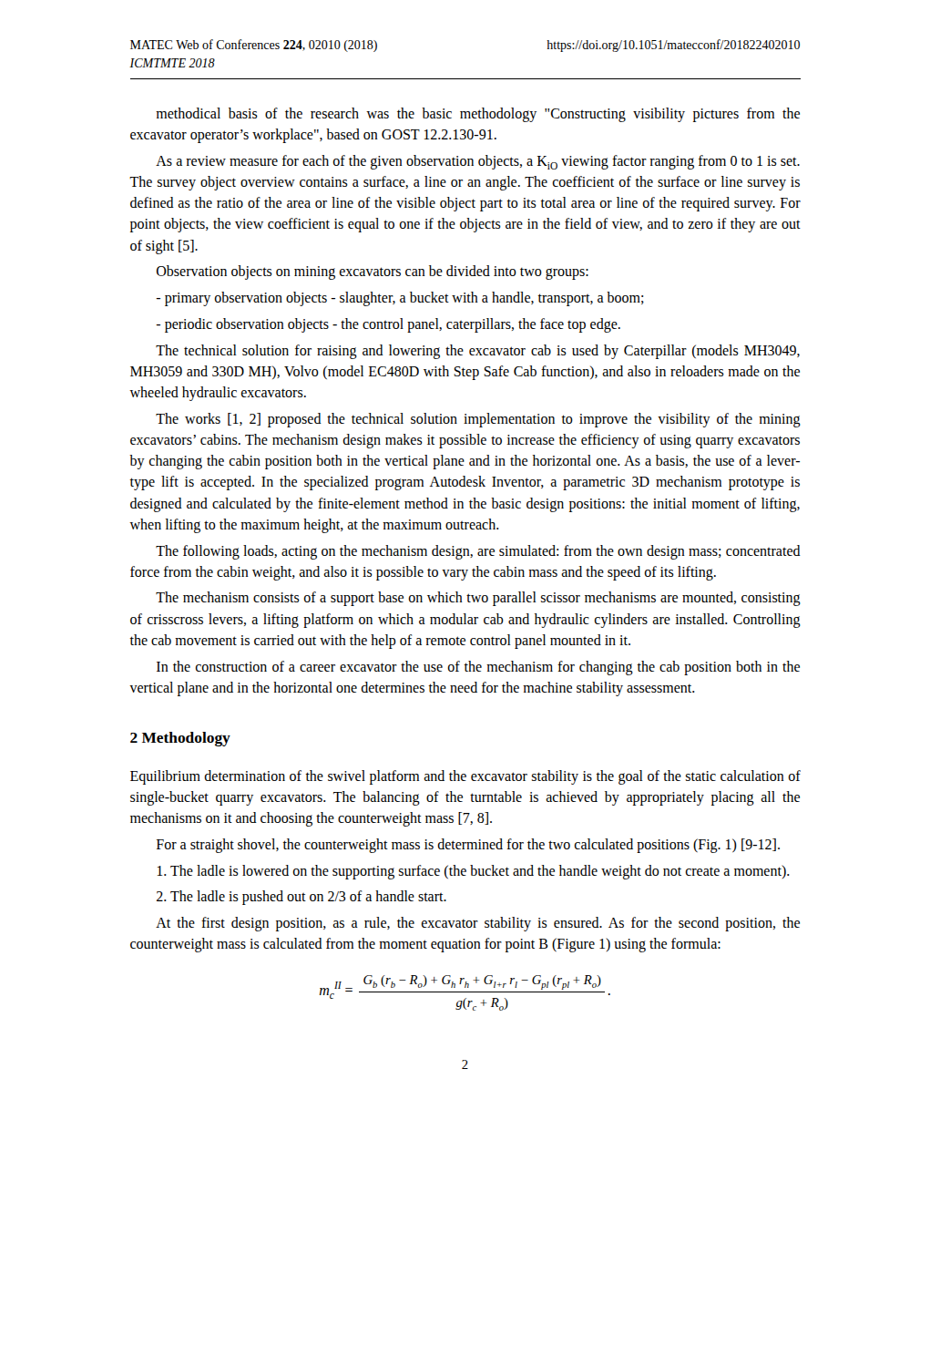MATEC Web of Conferences 224, 02010 (2018) https://doi.org/10.1051/matecconf/201822402010
ICMTMTE 2018
methodical basis of the research was the basic methodology "Constructing visibility pictures from the excavator operator’s workplace", based on GOST 12.2.130-91.
As a review measure for each of the given observation objects, a KiO viewing factor ranging from 0 to 1 is set. The survey object overview contains a surface, a line or an angle. The coefficient of the surface or line survey is defined as the ratio of the area or line of the visible object part to its total area or line of the required survey. For point objects, the view coefficient is equal to one if the objects are in the field of view, and to zero if they are out of sight [5].
Observation objects on mining excavators can be divided into two groups:
- primary observation objects - slaughter, a bucket with a handle, transport, a boom;
- periodic observation objects - the control panel, caterpillars, the face top edge.
The technical solution for raising and lowering the excavator cab is used by Caterpillar (models MH3049, MH3059 and 330D MH), Volvo (model EC480D with Step Safe Cab function), and also in reloaders made on the wheeled hydraulic excavators.
The works [1, 2] proposed the technical solution implementation to improve the visibility of the mining excavators’ cabins. The mechanism design makes it possible to increase the efficiency of using quarry excavators by changing the cabin position both in the vertical plane and in the horizontal one. As a basis, the use of a lever-type lift is accepted. In the specialized program Autodesk Inventor, a parametric 3D mechanism prototype is designed and calculated by the finite-element method in the basic design positions: the initial moment of lifting, when lifting to the maximum height, at the maximum outreach.
The following loads, acting on the mechanism design, are simulated: from the own design mass; concentrated force from the cabin weight, and also it is possible to vary the cabin mass and the speed of its lifting.
The mechanism consists of a support base on which two parallel scissor mechanisms are mounted, consisting of crisscross levers, a lifting platform on which a modular cab and hydraulic cylinders are installed. Controlling the cab movement is carried out with the help of a remote control panel mounted in it.
In the construction of a career excavator the use of the mechanism for changing the cab position both in the vertical plane and in the horizontal one determines the need for the machine stability assessment.
2 Methodology
Equilibrium determination of the swivel platform and the excavator stability is the goal of the static calculation of single-bucket quarry excavators. The balancing of the turntable is achieved by appropriately placing all the mechanisms on it and choosing the counterweight mass [7, 8].
For a straight shovel, the counterweight mass is determined for the two calculated positions (Fig. 1) [9-12].
1. The ladle is lowered on the supporting surface (the bucket and the handle weight do not create a moment).
2. The ladle is pushed out on 2/3 of a handle start.
At the first design position, as a rule, the excavator stability is ensured. As for the second position, the counterweight mass is calculated from the moment equation for point B (Figure 1) using the formula:
mcII = Gb (rb − Ro) + Gh rh + Gl+r rl − Gpl (rpl + Ro) g(rc + Ro) .
2